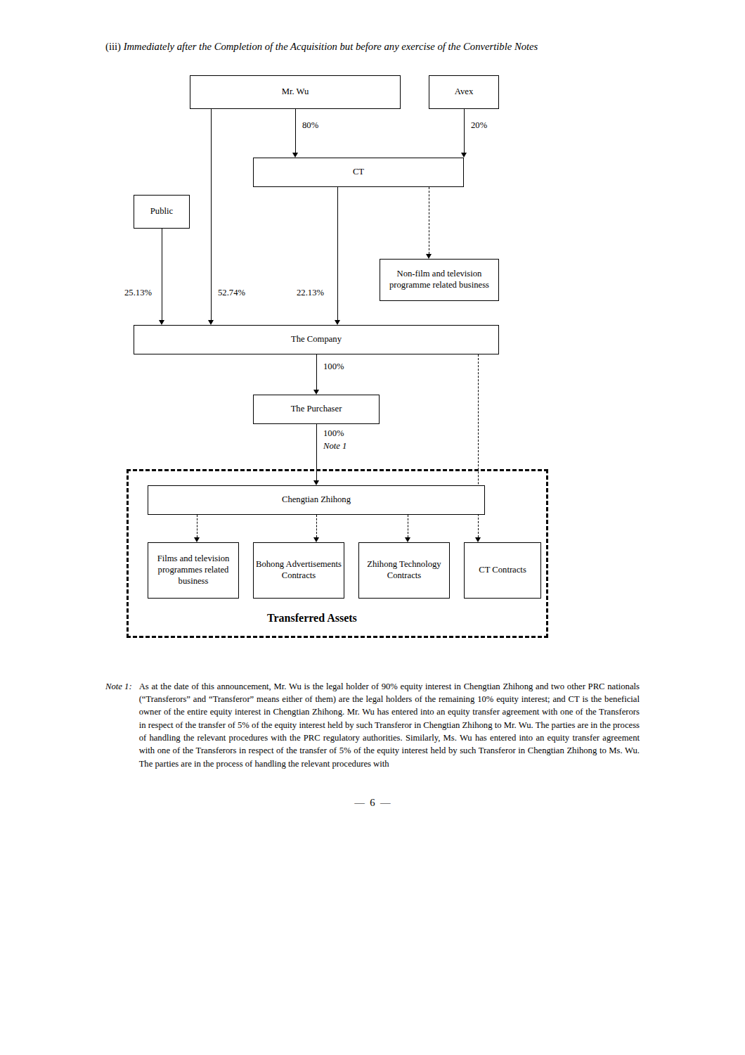(iii) Immediately after the Completion of the Acquisition but before any exercise of the Convertible Notes
Mr. Wu
Avex
80%
20%
CT
52.74%
Public
25.13%
22.13%
Non-film and television programme related business
The Company
100%
The Purchaser
100%
Note 1
Chengtian Zhihong
Films and television programmes related business
Bohong Advertisements Contracts
Zhihong Technology Contracts
CT Contracts
Transferred Assets
Note 1: As at the date of this announcement, Mr. Wu is the legal holder of 90% equity interest in Chengtian Zhihong and two other PRC nationals (“Transferors” and “Transferor” means either of them) are the legal holders of the remaining 10% equity interest; and CT is the beneficial owner of the entire equity interest in Chengtian Zhihong. Mr. Wu has entered into an equity transfer agreement with one of the Transferors in respect of the transfer of 5% of the equity interest held by such Transferor in Chengtian Zhihong to Mr. Wu. The parties are in the process of handling the relevant procedures with the PRC regulatory authorities. Similarly, Ms. Wu has entered into an equity transfer agreement with one of the Transferors in respect of the transfer of 5% of the equity interest held by such Transferor in Chengtian Zhihong to Ms. Wu. The parties are in the process of handling the relevant procedures with
— 6 —